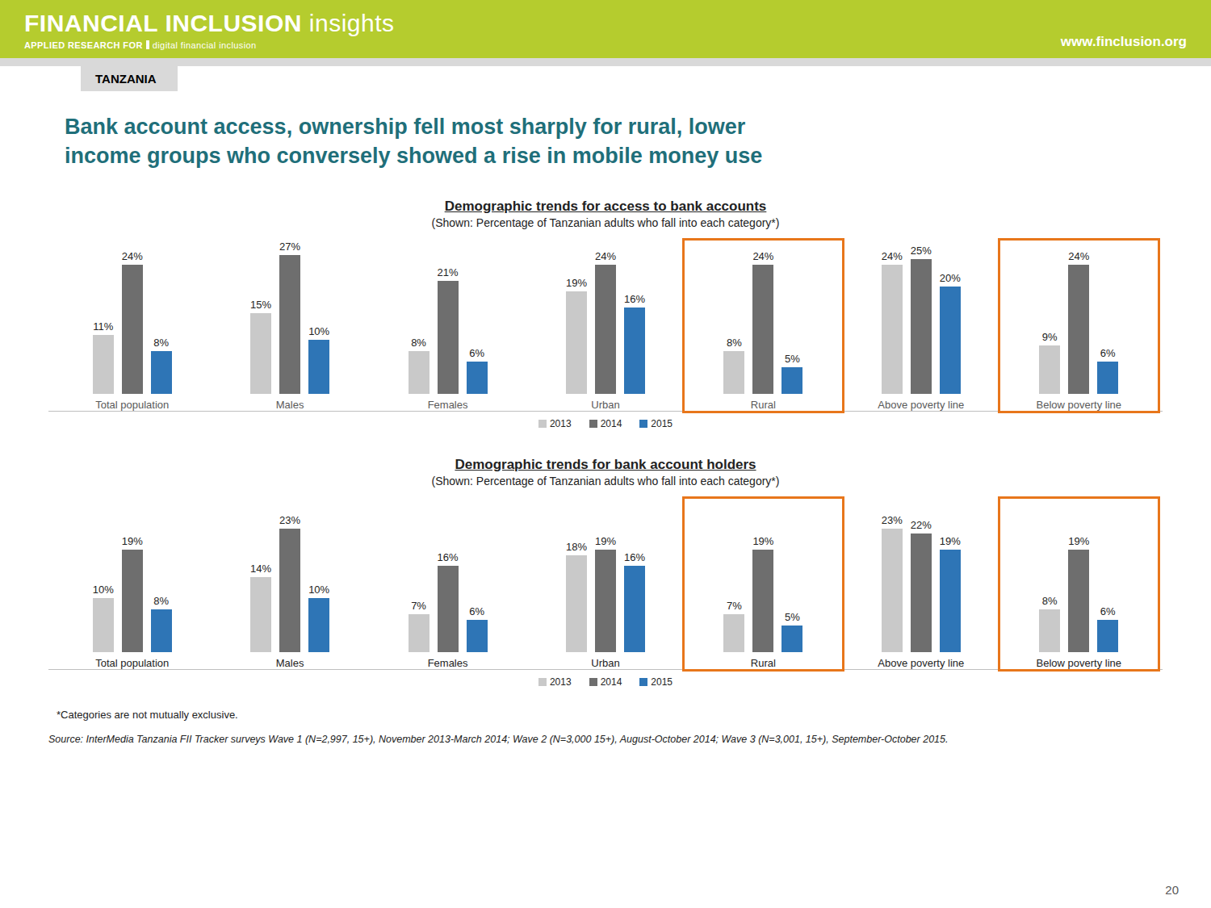FINANCIAL INCLUSION insights
APPLIED RESEARCH FOR digital financial inclusion
www.finclusion.org
TANZANIA
Bank account access, ownership fell most sharply for rural, lower
income groups who conversely showed a rise in mobile money use
Demographic trends for access to bank accounts
(Shown: Percentage of Tanzanian adults who fall into each category*)
11%
24%
8%
Total population
15%
27%
10%
Males
8%
21%
6%
Females
19%
24%
16%
Urban
8%
24%
5%
Rural
24%
25%
20%
Above poverty line
9%
24%
6%
Below poverty line
2013
2014
2015
Demographic trends for bank account holders
(Shown: Percentage of Tanzanian adults who fall into each category*)
10%
19%
8%
Total population
14%
23%
10%
Males
7%
16%
6%
Females
18%
19%
16%
Urban
7%
19%
5%
Rural
23%
22%
19%
Above poverty line
8%
19%
6%
Below poverty line
2013
2014
2015
*Categories are not mutually exclusive.
Source: InterMedia Tanzania FII Tracker surveys Wave 1 (N=2,997, 15+), November 2013-March 2014; Wave 2 (N=3,000 15+), August-October 2014; Wave 3 (N=3,001, 15+), September-October 2015.
20